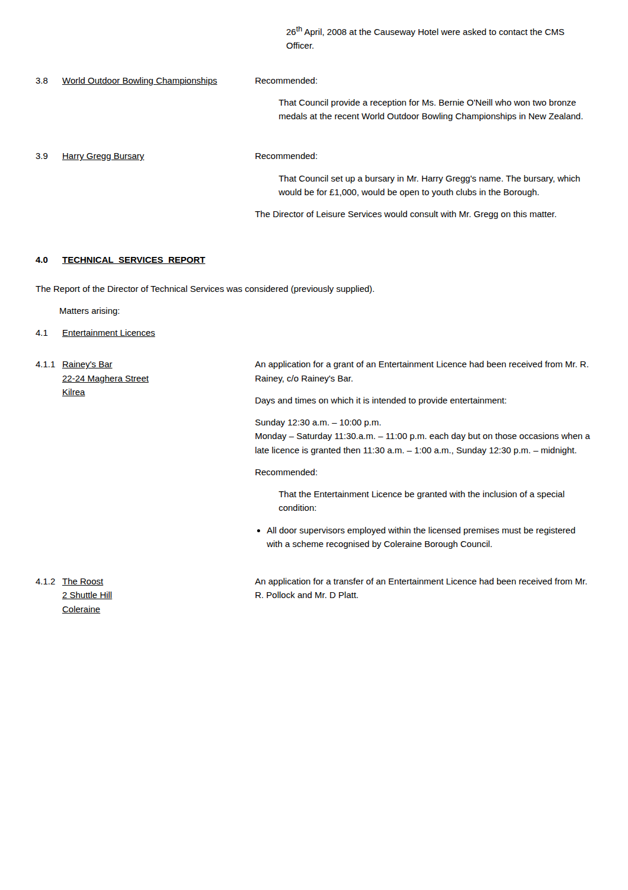26th April, 2008 at the Causeway Hotel were asked to contact the CMS Officer.
3.8
World Outdoor Bowling Championships
Recommended:
That Council provide a reception for Ms. Bernie O'Neill who won two bronze medals at the recent World Outdoor Bowling Championships in New Zealand.
3.9
Harry Gregg Bursary
Recommended:
That Council set up a bursary in Mr. Harry Gregg's name. The bursary, which would be for £1,000, would be open to youth clubs in the Borough.
The Director of Leisure Services would consult with Mr. Gregg on this matter.
4.0 TECHNICAL SERVICES REPORT
The Report of the Director of Technical Services was considered (previously supplied).
Matters arising:
4.1
Entertainment Licences
4.1.1
Rainey's Bar
22-24 Maghera Street
Kilrea
An application for a grant of an Entertainment Licence had been received from Mr. R. Rainey, c/o Rainey's Bar.
Days and times on which it is intended to provide entertainment:
Sunday 12:30 a.m. – 10:00 p.m.
Monday – Saturday 11:30.a.m. – 11:00 p.m. each day but on those occasions when a late licence is granted then 11:30 a.m. – 1:00 a.m., Sunday 12:30 p.m. – midnight.
Recommended:
That the Entertainment Licence be granted with the inclusion of a special condition:
All door supervisors employed within the licensed premises must be registered with a scheme recognised by Coleraine Borough Council.
4.1.2
The Roost
2 Shuttle Hill
Coleraine
An application for a transfer of an Entertainment Licence had been received from Mr. R. Pollock and Mr. D Platt.